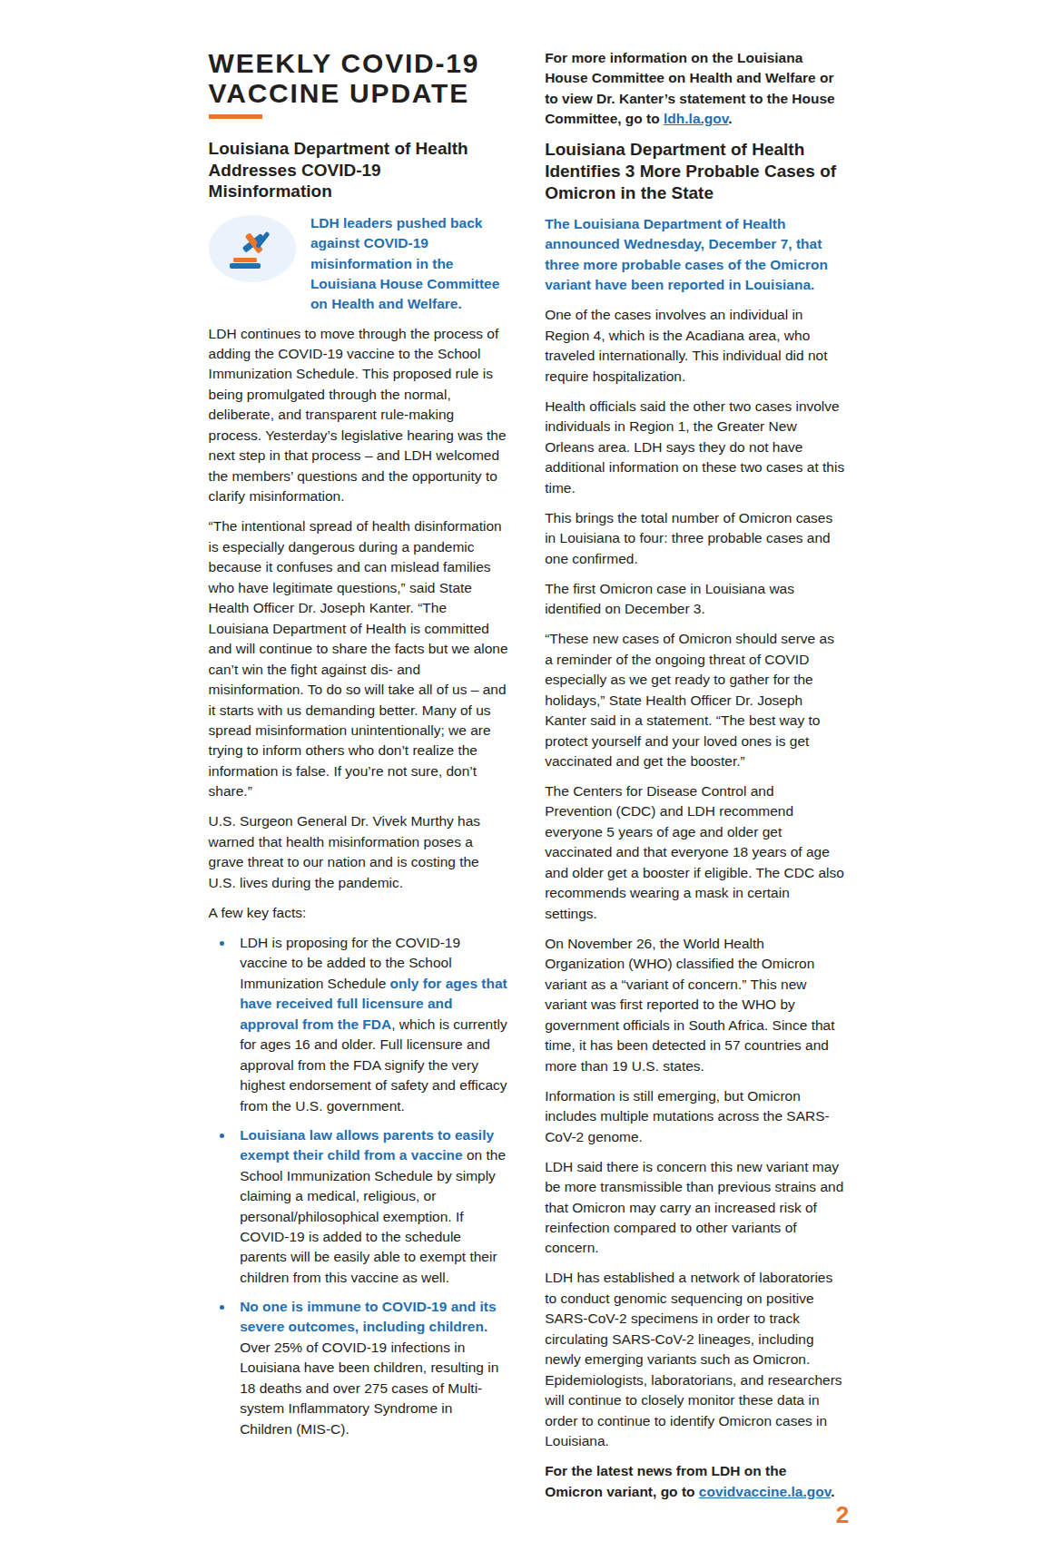Weekly COVID-19 Vaccine Update
Louisiana Department of Health Addresses COVID-19 Misinformation
LDH leaders pushed back against COVID-19 misinformation in the Louisiana House Committee on Health and Welfare.
LDH continues to move through the process of adding the COVID-19 vaccine to the School Immunization Schedule. This proposed rule is being promulgated through the normal, deliberate, and transparent rule-making process. Yesterday’s legislative hearing was the next step in that process – and LDH welcomed the members’ questions and the opportunity to clarify misinformation.
“The intentional spread of health disinformation is especially dangerous during a pandemic because it confuses and can mislead families who have legitimate questions,” said State Health Officer Dr. Joseph Kanter. “The Louisiana Department of Health is committed and will continue to share the facts but we alone can’t win the fight against dis- and misinformation. To do so will take all of us – and it starts with us demanding better. Many of us spread misinformation unintentionally; we are trying to inform others who don’t realize the information is false. If you’re not sure, don’t share.”
U.S. Surgeon General Dr. Vivek Murthy has warned that health misinformation poses a grave threat to our nation and is costing the U.S. lives during the pandemic.
A few key facts:
LDH is proposing for the COVID-19 vaccine to be added to the School Immunization Schedule only for ages that have received full licensure and approval from the FDA, which is currently for ages 16 and older. Full licensure and approval from the FDA signify the very highest endorsement of safety and efficacy from the U.S. government.
Louisiana law allows parents to easily exempt their child from a vaccine on the School Immunization Schedule by simply claiming a medical, religious, or personal/philosophical exemption. If COVID-19 is added to the schedule parents will be easily able to exempt their children from this vaccine as well.
No one is immune to COVID-19 and its severe outcomes, including children. Over 25% of COVID-19 infections in Louisiana have been children, resulting in 18 deaths and over 275 cases of Multi-system Inflammatory Syndrome in Children (MIS-C).
For more information on the Louisiana House Committee on Health and Welfare or to view Dr. Kanter’s statement to the House Committee, go to ldh.la.gov.
Louisiana Department of Health Identifies 3 More Probable Cases of Omicron in the State
The Louisiana Department of Health announced Wednesday, December 7, that three more probable cases of the Omicron variant have been reported in Louisiana.
One of the cases involves an individual in Region 4, which is the Acadiana area, who traveled internationally. This individual did not require hospitalization.
Health officials said the other two cases involve individuals in Region 1, the Greater New Orleans area. LDH says they do not have additional information on these two cases at this time.
This brings the total number of Omicron cases in Louisiana to four: three probable cases and one confirmed.
The first Omicron case in Louisiana was identified on December 3.
“These new cases of Omicron should serve as a reminder of the ongoing threat of COVID especially as we get ready to gather for the holidays,” State Health Officer Dr. Joseph Kanter said in a statement. “The best way to protect yourself and your loved ones is get vaccinated and get the booster.”
The Centers for Disease Control and Prevention (CDC) and LDH recommend everyone 5 years of age and older get vaccinated and that everyone 18 years of age and older get a booster if eligible. The CDC also recommends wearing a mask in certain settings.
On November 26, the World Health Organization (WHO) classified the Omicron variant as a “variant of concern.” This new variant was first reported to the WHO by government officials in South Africa. Since that time, it has been detected in 57 countries and more than 19 U.S. states.
Information is still emerging, but Omicron includes multiple mutations across the SARS-CoV-2 genome.
LDH said there is concern this new variant may be more transmissible than previous strains and that Omicron may carry an increased risk of reinfection compared to other variants of concern.
LDH has established a network of laboratories to conduct genomic sequencing on positive SARS-CoV-2 specimens in order to track circulating SARS-CoV-2 lineages, including newly emerging variants such as Omicron. Epidemiologists, laboratorians, and researchers will continue to closely monitor these data in order to continue to identify Omicron cases in Louisiana.
For the latest news from LDH on the Omicron variant, go to covidvaccine.la.gov.
2